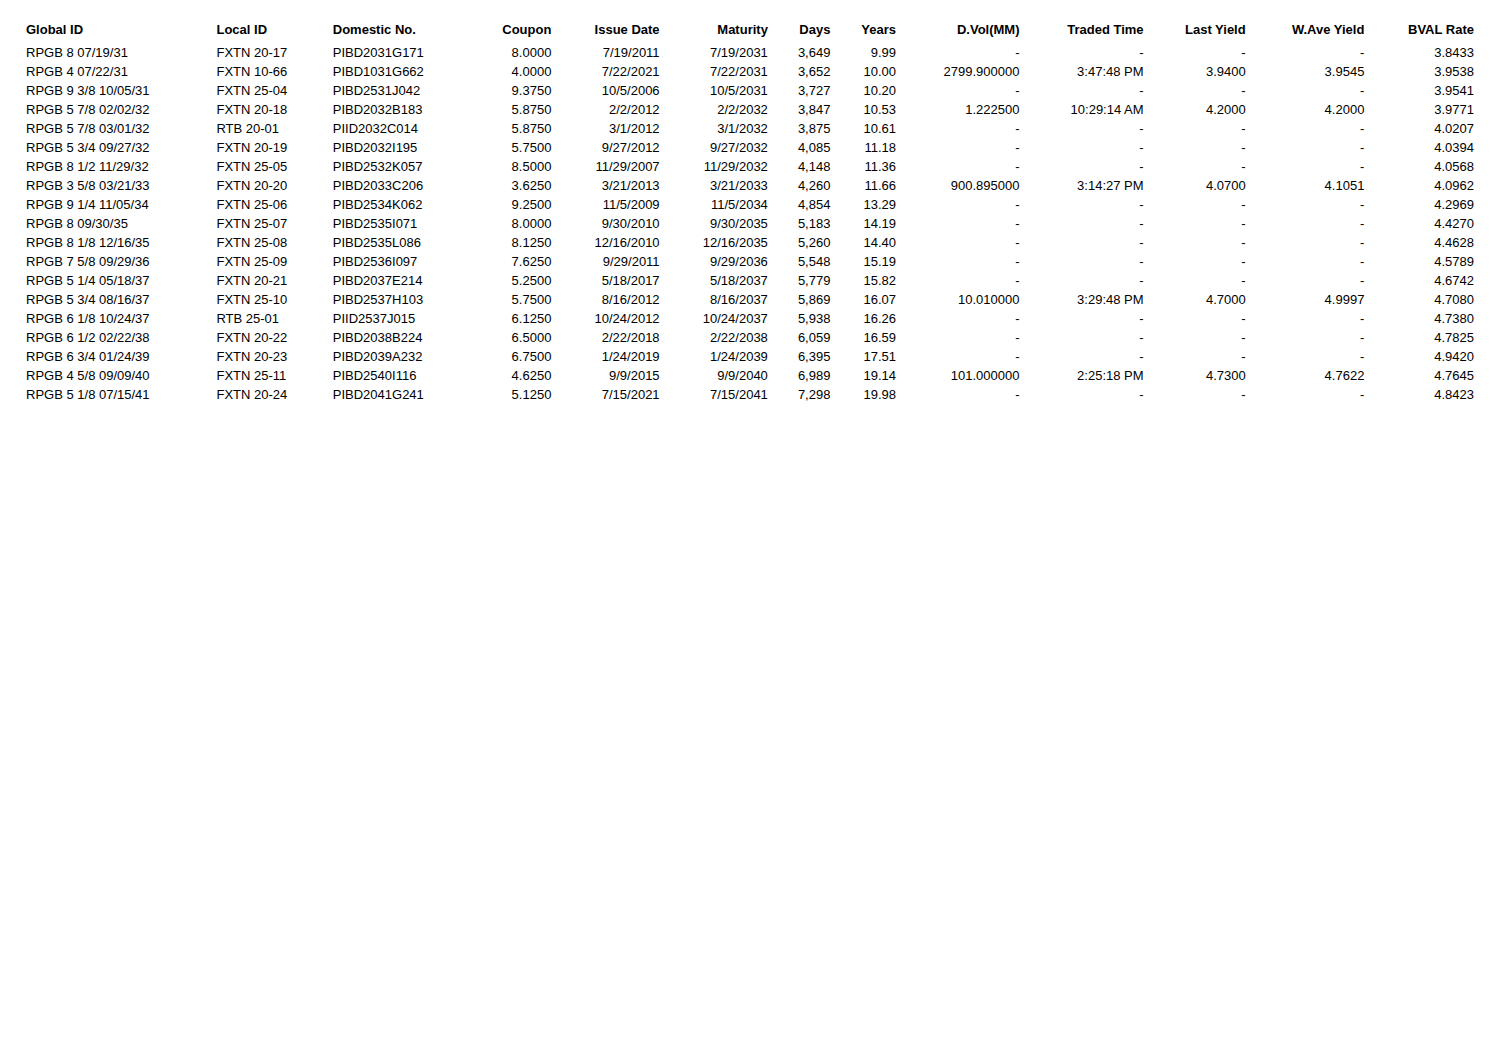| Global ID | Local ID | Domestic No. | Coupon | Issue Date | Maturity | Days | Years | D.Vol(MM) | Traded Time | Last Yield | W.Ave Yield | BVAL Rate |
| --- | --- | --- | --- | --- | --- | --- | --- | --- | --- | --- | --- | --- |
| RPGB 8 07/19/31 | FXTN 20-17 | PIBD2031G171 | 8.0000 | 7/19/2011 | 7/19/2031 | 3,649 | 9.99 | - | - | - | - | 3.8433 |
| RPGB 4 07/22/31 | FXTN 10-66 | PIBD1031G662 | 4.0000 | 7/22/2021 | 7/22/2031 | 3,652 | 10.00 | 2799.900000 | 3:47:48 PM | 3.9400 | 3.9545 | 3.9538 |
| RPGB 9 3/8 10/05/31 | FXTN 25-04 | PIBD2531J042 | 9.3750 | 10/5/2006 | 10/5/2031 | 3,727 | 10.20 | - | - | - | - | 3.9541 |
| RPGB 5 7/8 02/02/32 | FXTN 20-18 | PIBD2032B183 | 5.8750 | 2/2/2012 | 2/2/2032 | 3,847 | 10.53 | 1.222500 | 10:29:14 AM | 4.2000 | 4.2000 | 3.9771 |
| RPGB 5 7/8 03/01/32 | RTB 20-01 | PIID2032C014 | 5.8750 | 3/1/2012 | 3/1/2032 | 3,875 | 10.61 | - | - | - | - | 4.0207 |
| RPGB 5 3/4 09/27/32 | FXTN 20-19 | PIBD2032I195 | 5.7500 | 9/27/2012 | 9/27/2032 | 4,085 | 11.18 | - | - | - | - | 4.0394 |
| RPGB 8 1/2 11/29/32 | FXTN 25-05 | PIBD2532K057 | 8.5000 | 11/29/2007 | 11/29/2032 | 4,148 | 11.36 | - | - | - | - | 4.0568 |
| RPGB 3 5/8 03/21/33 | FXTN 20-20 | PIBD2033C206 | 3.6250 | 3/21/2013 | 3/21/2033 | 4,260 | 11.66 | 900.895000 | 3:14:27 PM | 4.0700 | 4.1051 | 4.0962 |
| RPGB 9 1/4 11/05/34 | FXTN 25-06 | PIBD2534K062 | 9.2500 | 11/5/2009 | 11/5/2034 | 4,854 | 13.29 | - | - | - | - | 4.2969 |
| RPGB 8 09/30/35 | FXTN 25-07 | PIBD2535I071 | 8.0000 | 9/30/2010 | 9/30/2035 | 5,183 | 14.19 | - | - | - | - | 4.4270 |
| RPGB 8 1/8 12/16/35 | FXTN 25-08 | PIBD2535L086 | 8.1250 | 12/16/2010 | 12/16/2035 | 5,260 | 14.40 | - | - | - | - | 4.4628 |
| RPGB 7 5/8 09/29/36 | FXTN 25-09 | PIBD2536I097 | 7.6250 | 9/29/2011 | 9/29/2036 | 5,548 | 15.19 | - | - | - | - | 4.5789 |
| RPGB 5 1/4 05/18/37 | FXTN 20-21 | PIBD2037E214 | 5.2500 | 5/18/2017 | 5/18/2037 | 5,779 | 15.82 | - | - | - | - | 4.6742 |
| RPGB 5 3/4 08/16/37 | FXTN 25-10 | PIBD2537H103 | 5.7500 | 8/16/2012 | 8/16/2037 | 5,869 | 16.07 | 10.010000 | 3:29:48 PM | 4.7000 | 4.9997 | 4.7080 |
| RPGB 6 1/8 10/24/37 | RTB 25-01 | PIID2537J015 | 6.1250 | 10/24/2012 | 10/24/2037 | 5,938 | 16.26 | - | - | - | - | 4.7380 |
| RPGB 6 1/2 02/22/38 | FXTN 20-22 | PIBD2038B224 | 6.5000 | 2/22/2018 | 2/22/2038 | 6,059 | 16.59 | - | - | - | - | 4.7825 |
| RPGB 6 3/4 01/24/39 | FXTN 20-23 | PIBD2039A232 | 6.7500 | 1/24/2019 | 1/24/2039 | 6,395 | 17.51 | - | - | - | - | 4.9420 |
| RPGB 4 5/8 09/09/40 | FXTN 25-11 | PIBD2540I116 | 4.6250 | 9/9/2015 | 9/9/2040 | 6,989 | 19.14 | 101.000000 | 2:25:18 PM | 4.7300 | 4.7622 | 4.7645 |
| RPGB 5 1/8 07/15/41 | FXTN 20-24 | PIBD2041G241 | 5.1250 | 7/15/2021 | 7/15/2041 | 7,298 | 19.98 | - | - | - | - | 4.8423 |